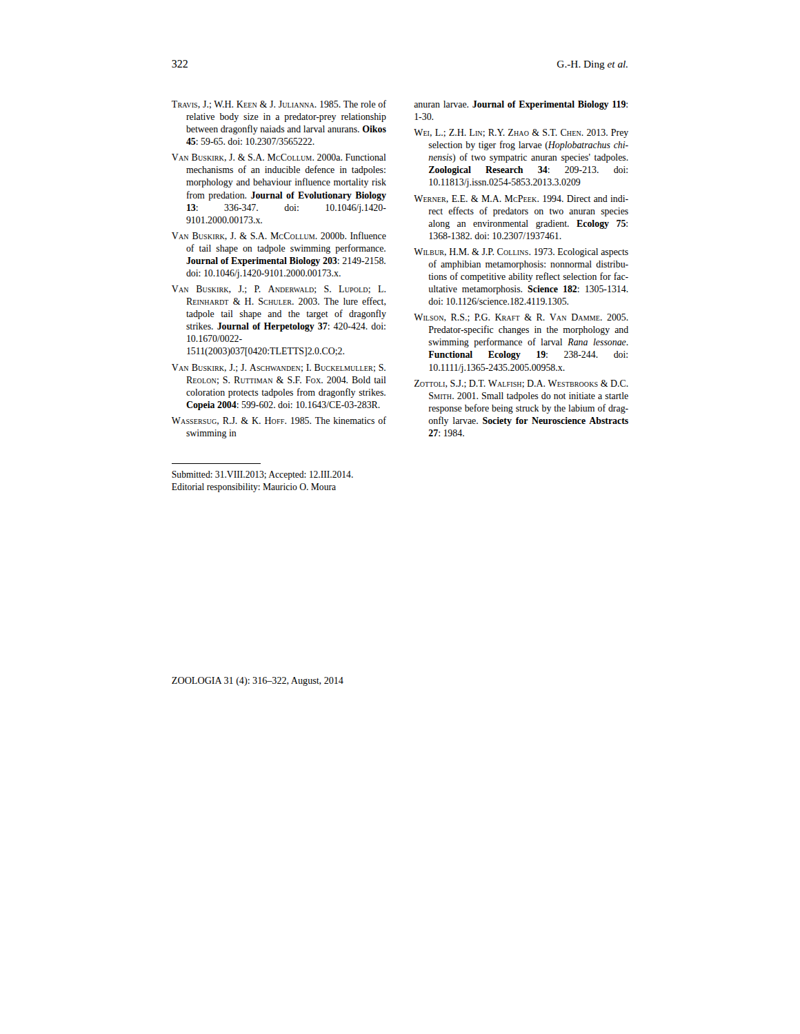322 G.-H. Ding et al.
Travis, J.; W.H. Keen & J. Julianna. 1985. The role of relative body size in a predator-prey relationship between dragonfly naiads and larval anurans. Oikos 45: 59-65. doi: 10.2307/3565222.
Van Buskirk, J. & S.A. McCollum. 2000a. Functional mechanisms of an inducible defence in tadpoles: morphology and behaviour influence mortality risk from predation. Journal of Evolutionary Biology 13: 336-347. doi: 10.1046/j.1420-9101.2000.00173.x.
Van Buskirk, J. & S.A. McCollum. 2000b. Influence of tail shape on tadpole swimming performance. Journal of Experimental Biology 203: 2149-2158. doi: 10.1046/j.1420-9101.2000.00173.x.
Van Buskirk, J.; P. Anderwald; S. Lupold; L. Reinhardt & H. Schuler. 2003. The lure effect, tadpole tail shape and the target of dragonfly strikes. Journal of Herpetology 37: 420-424. doi: 10.1670/0022-1511(2003)037[0420:TLETTS]2.0.CO;2.
Van Buskirk, J.; J. Aschwanden; I. Buckelmuller; S. Reolon; S. Ruttiman & S.F. Fox. 2004. Bold tail coloration protects tadpoles from dragonfly strikes. Copeia 2004: 599-602. doi: 10.1643/CE-03-283R.
Wassersug, R.J. & K. Hoff. 1985. The kinematics of swimming in
anuran larvae. Journal of Experimental Biology 119: 1-30.
Wei, L.; Z.H. Lin; R.Y. Zhao & S.T. Chen. 2013. Prey selection by tiger frog larvae (Hoplobatrachus chinensis) of two sympatric anuran species' tadpoles. Zoological Research 34: 209-213. doi: 10.11813/j.issn.0254-5853.2013.3.0209
Werner, E.E. & M.A. McPeek. 1994. Direct and indirect effects of predators on two anuran species along an environmental gradient. Ecology 75: 1368-1382. doi: 10.2307/1937461.
Wilbur, H.M. & J.P. Collins. 1973. Ecological aspects of amphibian metamorphosis: nonnormal distributions of competitive ability reflect selection for facultative metamorphosis. Science 182: 1305-1314. doi: 10.1126/science.182.4119.1305.
Wilson, R.S.; P.G. Kraft & R. Van Damme. 2005. Predator-specific changes in the morphology and swimming performance of larval Rana lessonae. Functional Ecology 19: 238-244. doi: 10.1111/j.1365-2435.2005.00958.x.
Zottoli, S.J.; D.T. Walfish; D.A. Westbrooks & D.C. Smith. 2001. Small tadpoles do not initiate a startle response before being struck by the labium of dragonfly larvae. Society for Neuroscience Abstracts 27: 1984.
Submitted: 31.VIII.2013; Accepted: 12.III.2014.
Editorial responsibility: Mauricio O. Moura
ZOOLOGIA 31 (4): 316–322, August, 2014